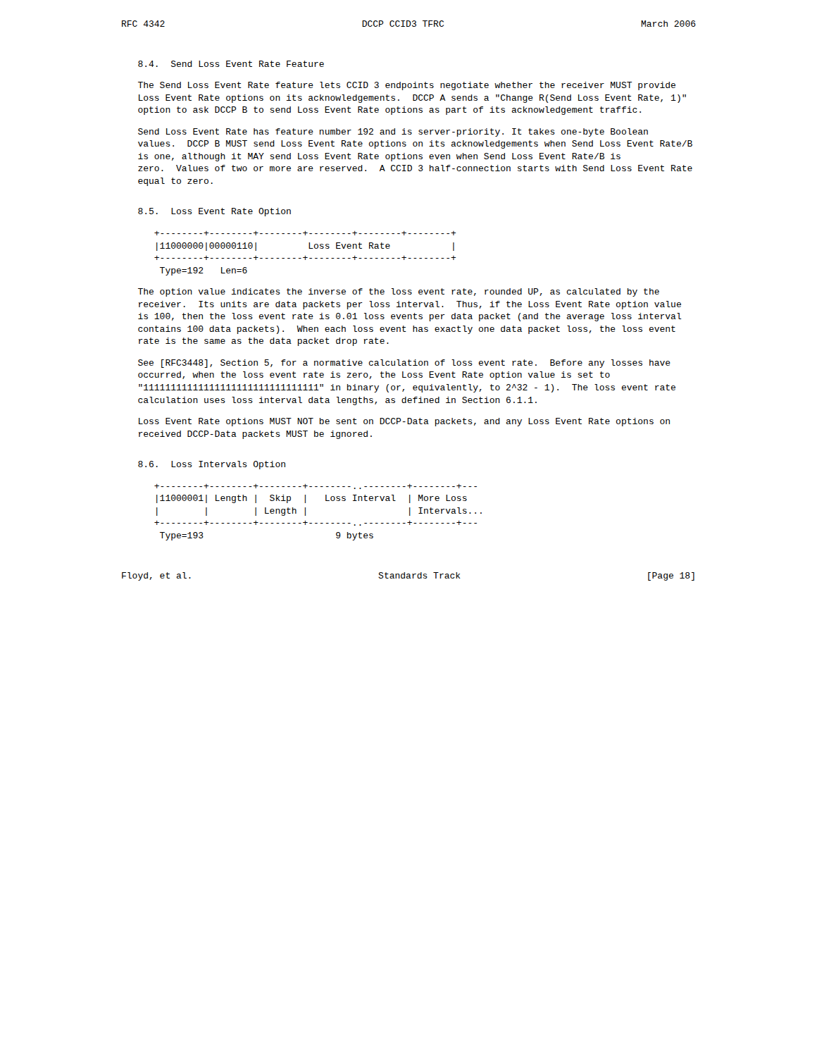RFC 4342 DCCP CCID3 TFRC March 2006
8.4. Send Loss Event Rate Feature
The Send Loss Event Rate feature lets CCID 3 endpoints negotiate whether the receiver MUST provide Loss Event Rate options on its acknowledgements. DCCP A sends a "Change R(Send Loss Event Rate, 1)" option to ask DCCP B to send Loss Event Rate options as part of its acknowledgement traffic.
Send Loss Event Rate has feature number 192 and is server-priority. It takes one-byte Boolean values. DCCP B MUST send Loss Event Rate options on its acknowledgements when Send Loss Event Rate/B is one, although it MAY send Loss Event Rate options even when Send Loss Event Rate/B is zero. Values of two or more are reserved. A CCID 3 half-connection starts with Send Loss Event Rate equal to zero.
8.5. Loss Event Rate Option
   +--------+--------+--------+--------+--------+--------+
   |11000000|00000110|         Loss Event Rate           |
   +--------+--------+--------+--------+--------+--------+
    Type=192   Len=6
The option value indicates the inverse of the loss event rate, rounded UP, as calculated by the receiver. Its units are data packets per loss interval. Thus, if the Loss Event Rate option value is 100, then the loss event rate is 0.01 loss events per data packet (and the average loss interval contains 100 data packets). When each loss event has exactly one data packet loss, the loss event rate is the same as the data packet drop rate.
See [RFC3448], Section 5, for a normative calculation of loss event rate. Before any losses have occurred, when the loss event rate is zero, the Loss Event Rate option value is set to "11111111111111111111111111111111" in binary (or, equivalently, to 2^32 - 1). The loss event rate calculation uses loss interval data lengths, as defined in Section 6.1.1.
Loss Event Rate options MUST NOT be sent on DCCP-Data packets, and any Loss Event Rate options on received DCCP-Data packets MUST be ignored.
8.6. Loss Intervals Option
   +--------+--------+--------+--------..--------+--------+---
   |11000001| Length |  Skip  |   Loss Interval  | More Loss
   |        |        | Length |                  | Intervals...
   +--------+--------+--------+--------..--------+--------+---
    Type=193                        9 bytes
Floyd, et al. Standards Track [Page 18]